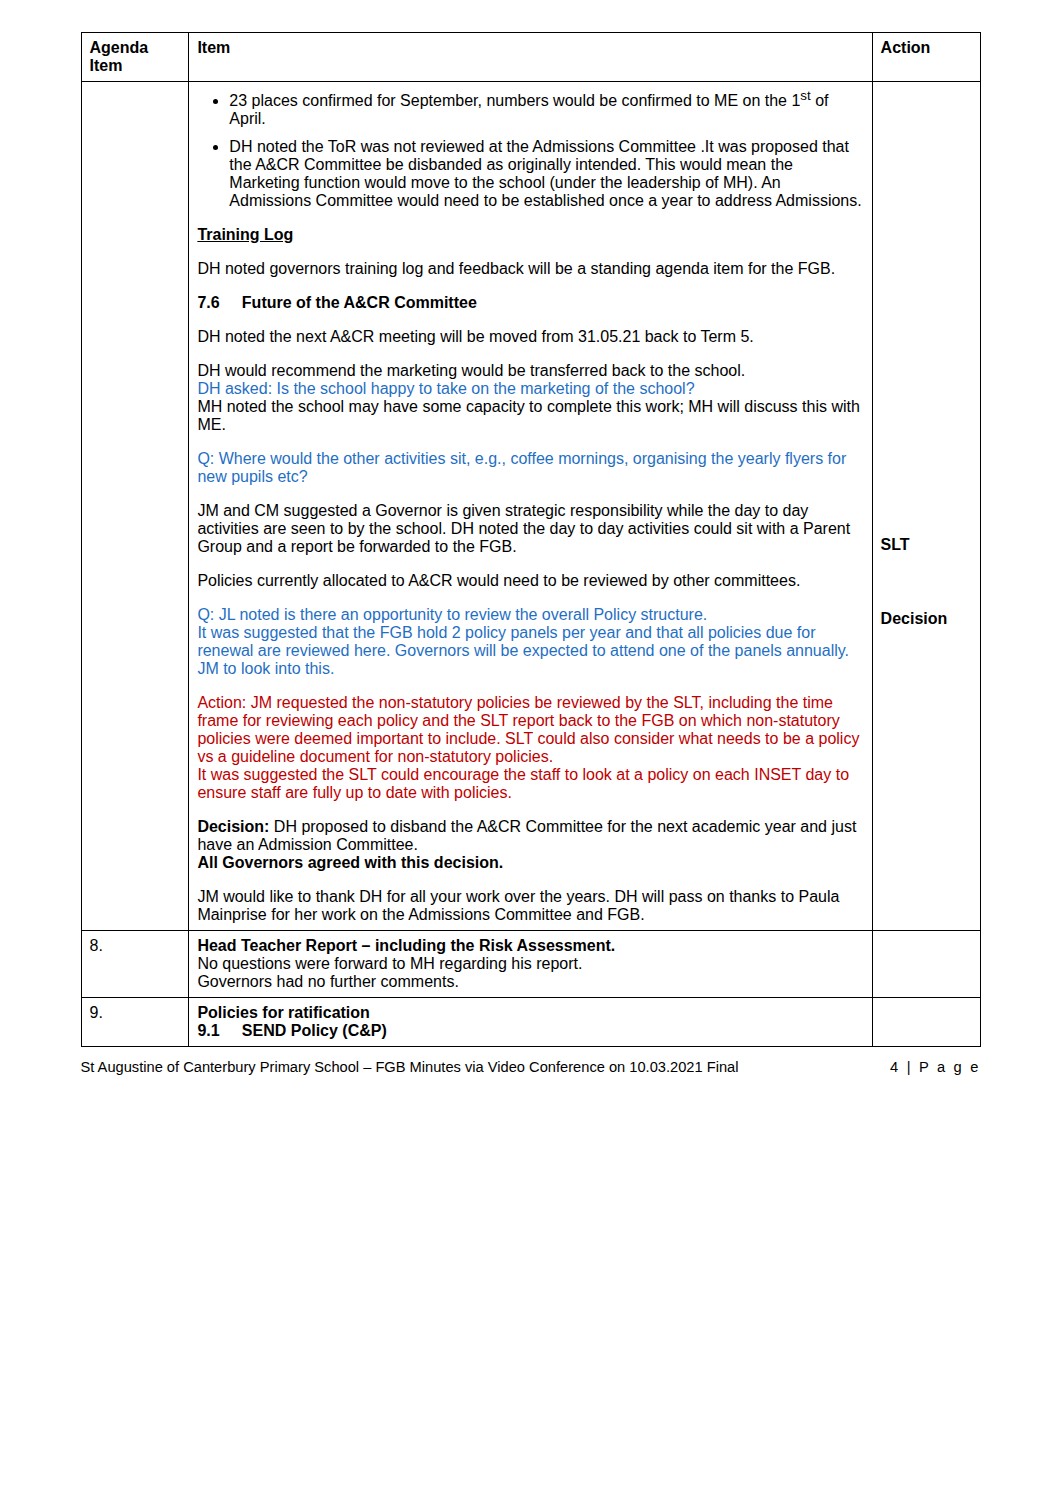| Agenda Item | Item | Action |
| --- | --- | --- |
| | 23 places confirmed for September, numbers would be confirmed to ME on the 1 st of April. DH noted the ToR was not reviewed at the Admissions Committee .It was proposed that the A&CR Committee be disbanded as originally intended. This would mean the Marketing function would move to the school (under the leadership of MH). An Admissions Committee would need to be established once a year to address Admissions. Training Log DH noted governors training log and feedback will be a standing agenda item for the FGB. 7.6 Future of the A&CR Committee DH noted the next A&CR meeting will be moved from 31.05.21 back to Term 5. DH would recommend the marketing would be transferred back to the school. DH asked: Is the school happy to take on the marketing of the school? MH noted the school may have some capacity to complete this work; MH will discuss this with ME. Q: Where would the other activities sit, e.g., coffee mornings, organising the yearly flyers for new pupils etc? JM and CM suggested a Governor is given strategic responsibility while the day to day activities are seen to by the school. DH noted the day to day activities could sit with a Parent Group and a report be forwarded to the FGB. Policies currently allocated to A&CR would need to be reviewed by other committees. Q: JL noted is there an opportunity to review the overall Policy structure. It was suggested that the FGB hold 2 policy panels per year and that all policies due for renewal are reviewed here. Governors will be expected to attend one of the panels annually. JM to look into this. Action: JM requested the non-statutory policies be reviewed by the SLT, including the time frame for reviewing each policy and the SLT report back to the FGB on which non-statutory policies were deemed important to include. SLT could also consider what needs to be a policy vs a guideline document for non-statutory policies. It was suggested the SLT could encourage the staff to look at a policy on each INSET day to ensure staff are fully up to date with policies. Decision: DH proposed to disband the A&CR Committee for the next academic year and just have an Admission Committee. All Governors agreed with this decision. JM would like to thank DH for all your work over the years. DH will pass on thanks to Paula Mainprise for her work on the Admissions Committee and FGB. | SLT Decision |
| 8. | Head Teacher Report – including the Risk Assessment. No questions were forward to MH regarding his report. Governors had no further comments. | |
| 9. | Policies for ratification 9.1 SEND Policy (C&P) | |
St Augustine of Canterbury Primary School – FGB Minutes via Video Conference on 10.03.2021 Final 4 | P a g e